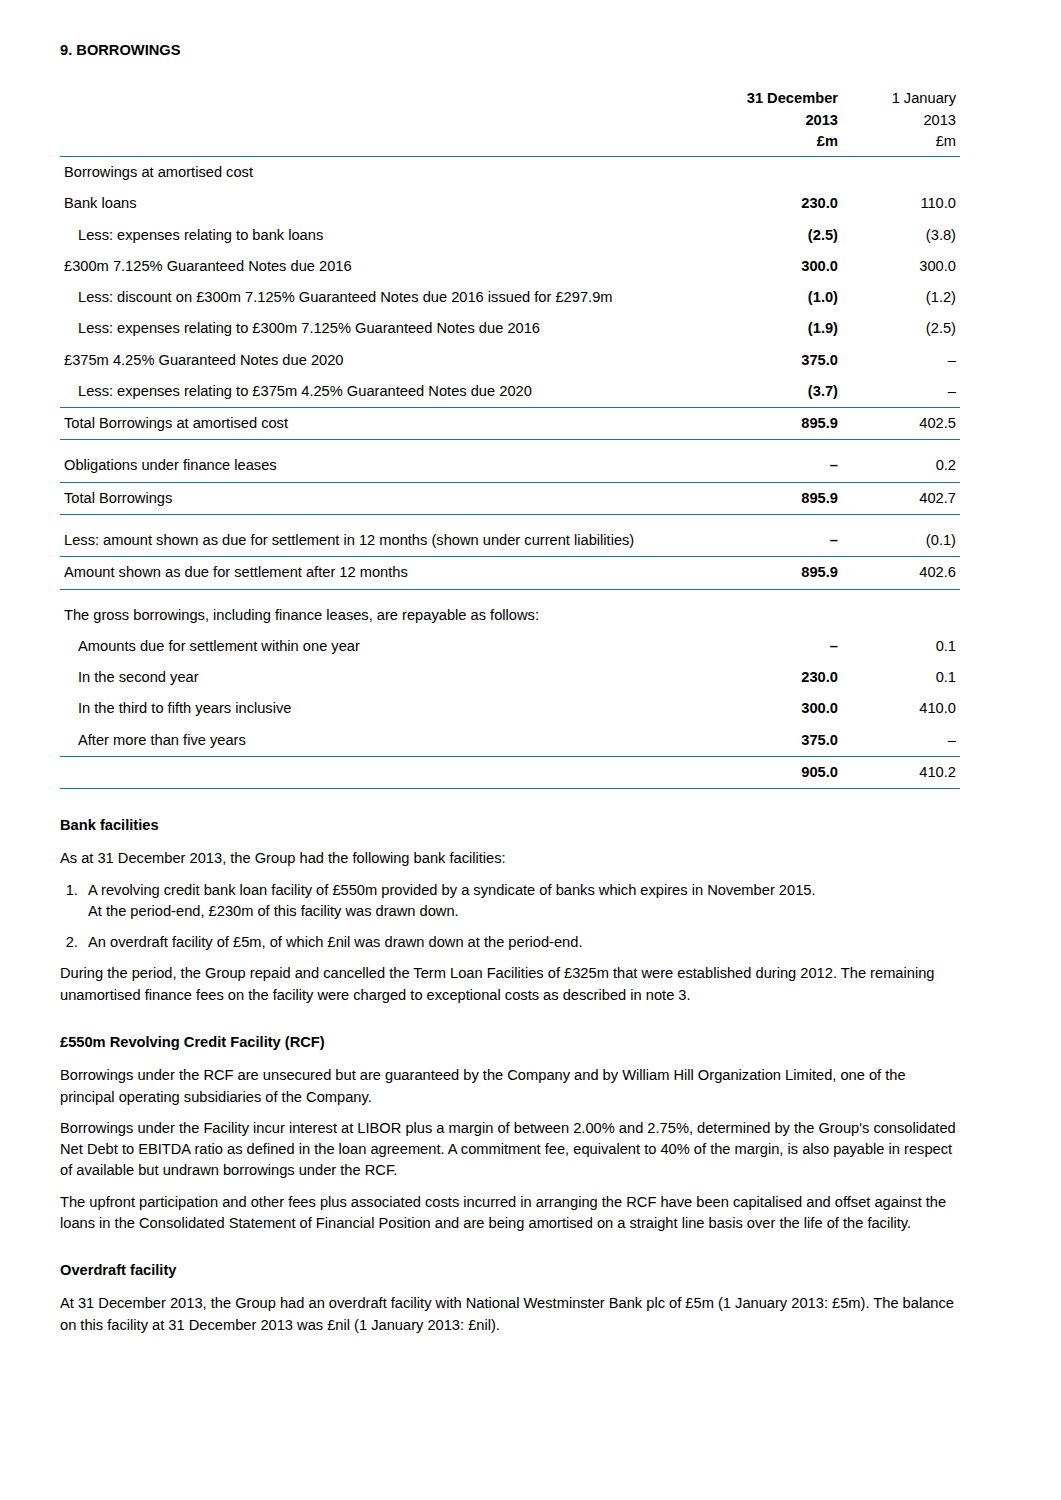9. BORROWINGS
| | 31 December 2013 £m | 1 January 2013 £m |
| --- | --- | --- |
| Borrowings at amortised cost | | |
| Bank loans | 230.0 | 110.0 |
| Less: expenses relating to bank loans | (2.5) | (3.8) |
| £300m 7.125% Guaranteed Notes due 2016 | 300.0 | 300.0 |
| Less: discount on £300m 7.125% Guaranteed Notes due 2016 issued for £297.9m | (1.0) | (1.2) |
| Less: expenses relating to £300m 7.125% Guaranteed Notes due 2016 | (1.9) | (2.5) |
| £375m 4.25% Guaranteed Notes due 2020 | 375.0 | – |
| Less: expenses relating to £375m 4.25% Guaranteed Notes due 2020 | (3.7) | – |
| Total Borrowings at amortised cost | 895.9 | 402.5 |
| Obligations under finance leases | – | 0.2 |
| Total Borrowings | 895.9 | 402.7 |
| Less: amount shown as due for settlement in 12 months (shown under current liabilities) | – | (0.1) |
| Amount shown as due for settlement after 12 months | 895.9 | 402.6 |
| The gross borrowings, including finance leases, are repayable as follows: | | |
| Amounts due for settlement within one year | – | 0.1 |
| In the second year | 230.0 | 0.1 |
| In the third to fifth years inclusive | 300.0 | 410.0 |
| After more than five years | 375.0 | – |
| | 905.0 | 410.2 |
Bank facilities
As at 31 December 2013, the Group had the following bank facilities:
A revolving credit bank loan facility of £550m provided by a syndicate of banks which expires in November 2015. At the period-end, £230m of this facility was drawn down.
An overdraft facility of £5m, of which £nil was drawn down at the period-end.
During the period, the Group repaid and cancelled the Term Loan Facilities of £325m that were established during 2012. The remaining unamortised finance fees on the facility were charged to exceptional costs as described in note 3.
£550m Revolving Credit Facility (RCF)
Borrowings under the RCF are unsecured but are guaranteed by the Company and by William Hill Organization Limited, one of the principal operating subsidiaries of the Company.
Borrowings under the Facility incur interest at LIBOR plus a margin of between 2.00% and 2.75%, determined by the Group's consolidated Net Debt to EBITDA ratio as defined in the loan agreement. A commitment fee, equivalent to 40% of the margin, is also payable in respect of available but undrawn borrowings under the RCF.
The upfront participation and other fees plus associated costs incurred in arranging the RCF have been capitalised and offset against the loans in the Consolidated Statement of Financial Position and are being amortised on a straight line basis over the life of the facility.
Overdraft facility
At 31 December 2013, the Group had an overdraft facility with National Westminster Bank plc of £5m (1 January 2013: £5m). The balance on this facility at 31 December 2013 was £nil (1 January 2013: £nil).